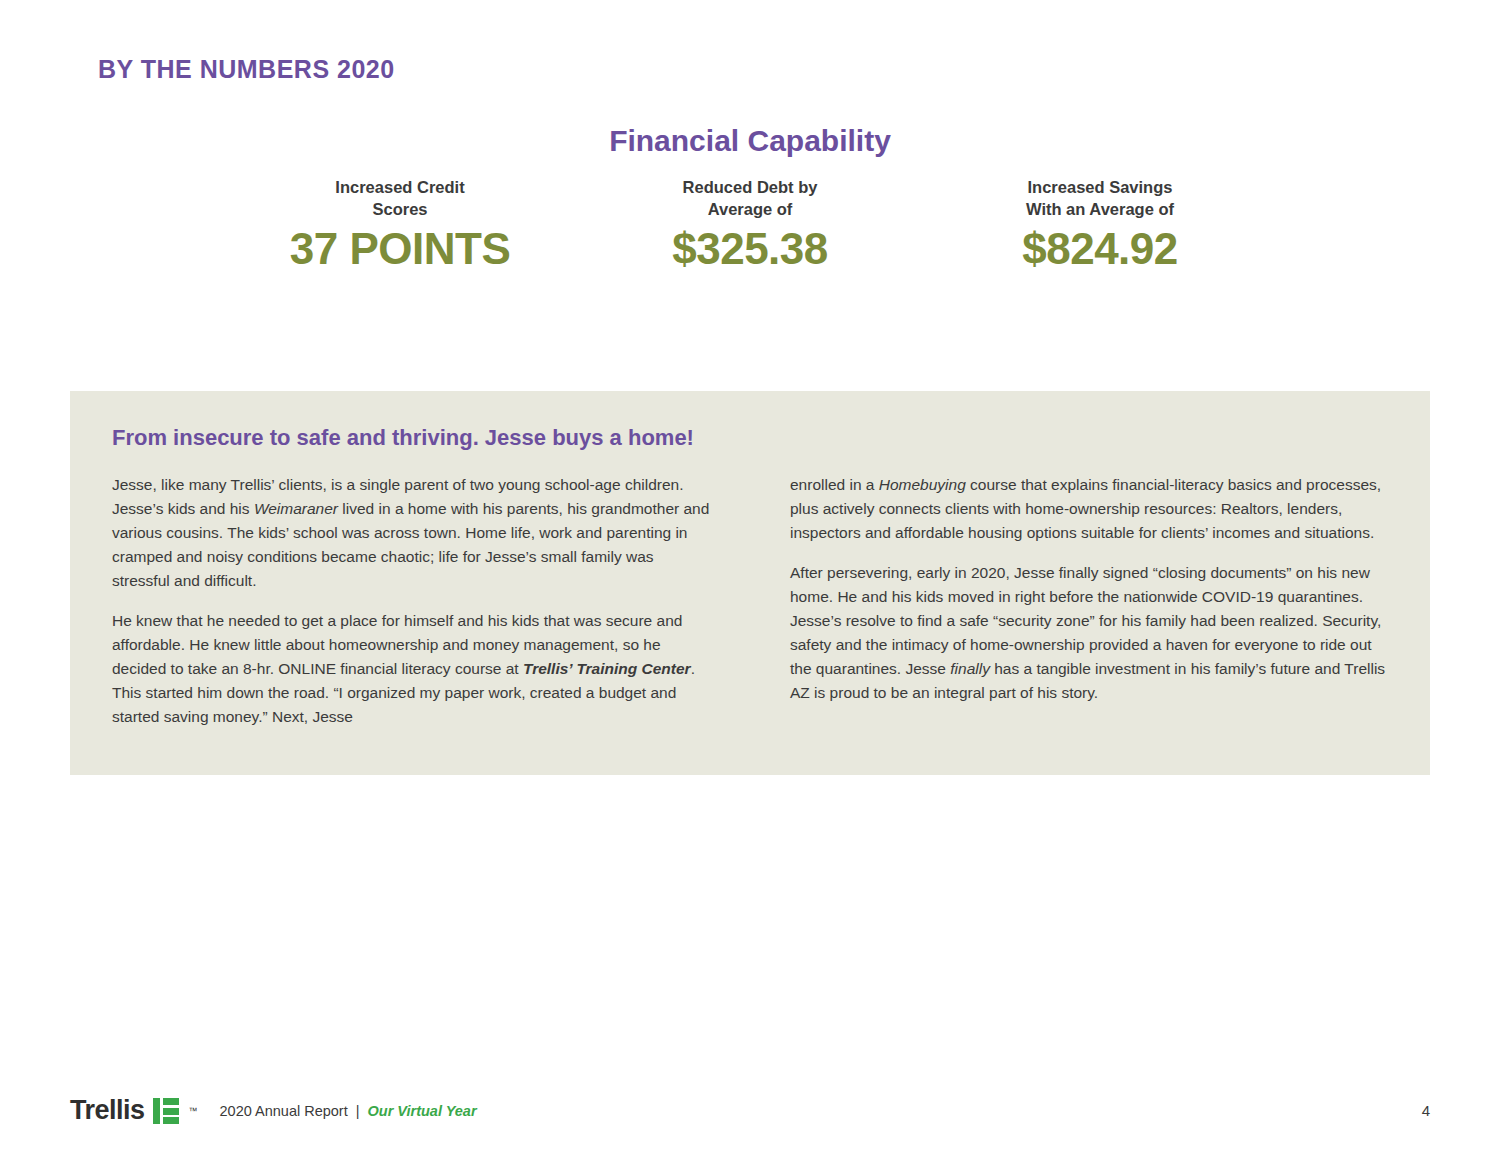BY THE NUMBERS 2020
Financial Capability
Increased Credit
Scores
37 POINTS
Reduced Debt by
Average of
$325.38
Increased Savings
With an Average of
$824.92
From insecure to safe and thriving. Jesse buys a home!
Jesse, like many Trellis’ clients, is a single parent of two young school-age children. Jesse’s kids and his Weimaraner lived in a home with his parents, his grandmother and various cousins. The kids’ school was across town. Home life, work and parenting in cramped and noisy conditions became chaotic; life for Jesse’s small family was stressful and difficult.
He knew that he needed to get a place for himself and his kids that was secure and affordable. He knew little about homeownership and money management, so he decided to take an 8-hr. ONLINE financial literacy course at Trellis’ Training Center. This started him down the road. “I organized my paper work, created a budget and started saving money.” Next, Jesse
enrolled in a Homebuying course that explains financial-literacy basics and processes, plus actively connects clients with home-ownership resources: Realtors, lenders, inspectors and affordable housing options suitable for clients’ incomes and situations.
After persevering, early in 2020, Jesse finally signed “closing documents” on his new home. He and his kids moved in right before the nationwide COVID-19 quarantines. Jesse’s resolve to find a safe “security zone” for his family had been realized. Security, safety and the intimacy of home-ownership provided a haven for everyone to ride out the quarantines. Jesse finally has a tangible investment in his family’s future and Trellis AZ is proud to be an integral part of his story.
Trellis ™
2020 Annual Report | Our Virtual Year 4